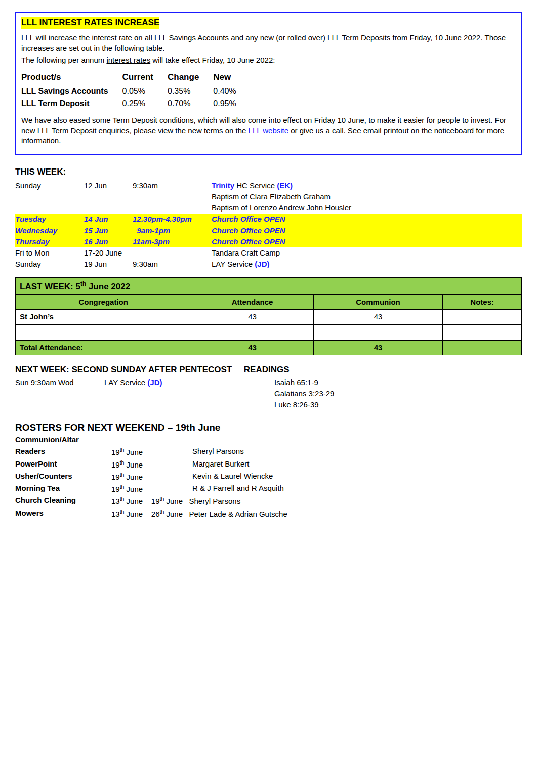LLL INTEREST RATES INCREASE
LLL will increase the interest rate on all LLL Savings Accounts and any new (or rolled over) LLL Term Deposits from Friday, 10 June 2022. Those increases are set out in the following table.
The following per annum interest rates will take effect Friday, 10 June 2022:
| Product/s | Current | Change | New |
| --- | --- | --- | --- |
| LLL Savings Accounts | 0.05% | 0.35% | 0.40% |
| LLL Term Deposit | 0.25% | 0.70% | 0.95% |
We have also eased some Term Deposit conditions, which will also come into effect on Friday 10 June, to make it easier for people to invest. For new LLL Term Deposit enquiries, please view the new terms on the LLL website or give us a call. See email printout on the noticeboard for more information.
THIS WEEK:
| Sunday | 12 Jun | 9:30am | Trinity HC Service (EK) |
| | | | Baptism of Clara Elizabeth Graham |
| | | | Baptism of Lorenzo Andrew John Housler |
| Tuesday | 14 Jun | 12.30pm-4.30pm | Church Office OPEN |
| Wednesday | 15 Jun | 9am-1pm | Church Office OPEN |
| Thursday | 16 Jun | 11am-3pm | Church Office OPEN |
| Fri to Mon | 17-20 June | Tandara Craft Camp |
| Sunday | 19 Jun | 9:30am | LAY Service (JD) |
| LAST WEEK: 5 th June 2022 |
| Congregation | Attendance | Communion | Notes: |
| St John’s | 43 | 43 | |
| Total Attendance: | 43 | 43 | |
NEXT WEEK: SECOND SUNDAY AFTER PENTECOST READINGS
| Sun 9:30am Wod | LAY Service (JD) | Isaiah 65:1-9 |
| | | Galatians 3:23-29 |
| | | Luke 8:26-39 |
ROSTERS FOR NEXT WEEKEND – 19th June
Communion/Altar
| Readers | 19 th June | Sheryl Parsons |
| PowerPoint | 19 th June | Margaret Burkert |
| Usher/Counters | 19 th June | Kevin & Laurel Wiencke |
| Morning Tea | 19 th June | R & J Farrell and R Asquith |
| Church Cleaning | 13 th June – 19 th June Sheryl Parsons |
| Mowers | 13 th June – 26 th June Peter Lade & Adrian Gutsche |